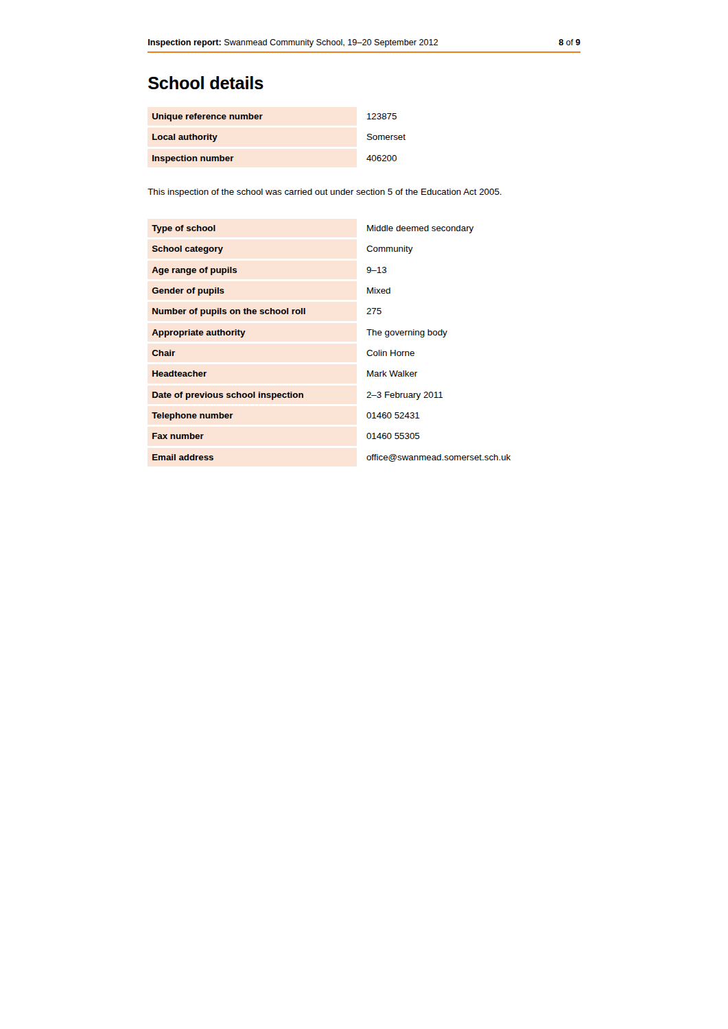Inspection report: Swanmead Community School, 19–20 September 2012
8 of 9
School details
| Unique reference number | 123875 |
| Local authority | Somerset |
| Inspection number | 406200 |
This inspection of the school was carried out under section 5 of the Education Act 2005.
| Type of school | Middle deemed secondary |
| School category | Community |
| Age range of pupils | 9–13 |
| Gender of pupils | Mixed |
| Number of pupils on the school roll | 275 |
| Appropriate authority | The governing body |
| Chair | Colin Horne |
| Headteacher | Mark Walker |
| Date of previous school inspection | 2–3 February 2011 |
| Telephone number | 01460 52431 |
| Fax number | 01460 55305 |
| Email address | office@swanmead.somerset.sch.uk |